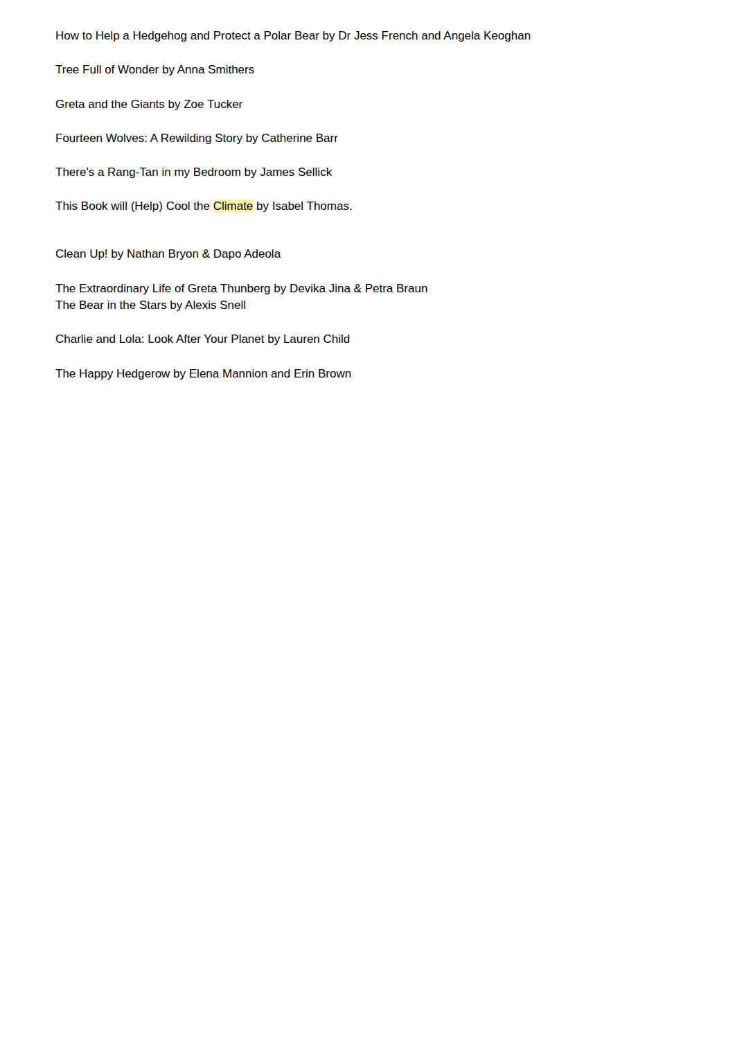How to Help a Hedgehog and Protect a Polar Bear by Dr Jess French and Angela Keoghan
Tree Full of Wonder by Anna Smithers
Greta and the Giants by Zoe Tucker
Fourteen Wolves: A Rewilding Story by Catherine Barr
There's a Rang-Tan in my Bedroom by James Sellick
This Book will (Help) Cool the Climate by Isabel Thomas.
Clean Up! by Nathan Bryon & Dapo Adeola
The Extraordinary Life of Greta Thunberg by Devika Jina & Petra Braun
The Bear in the Stars by Alexis Snell
Charlie and Lola: Look After Your Planet by Lauren Child
The Happy Hedgerow by Elena Mannion and Erin Brown